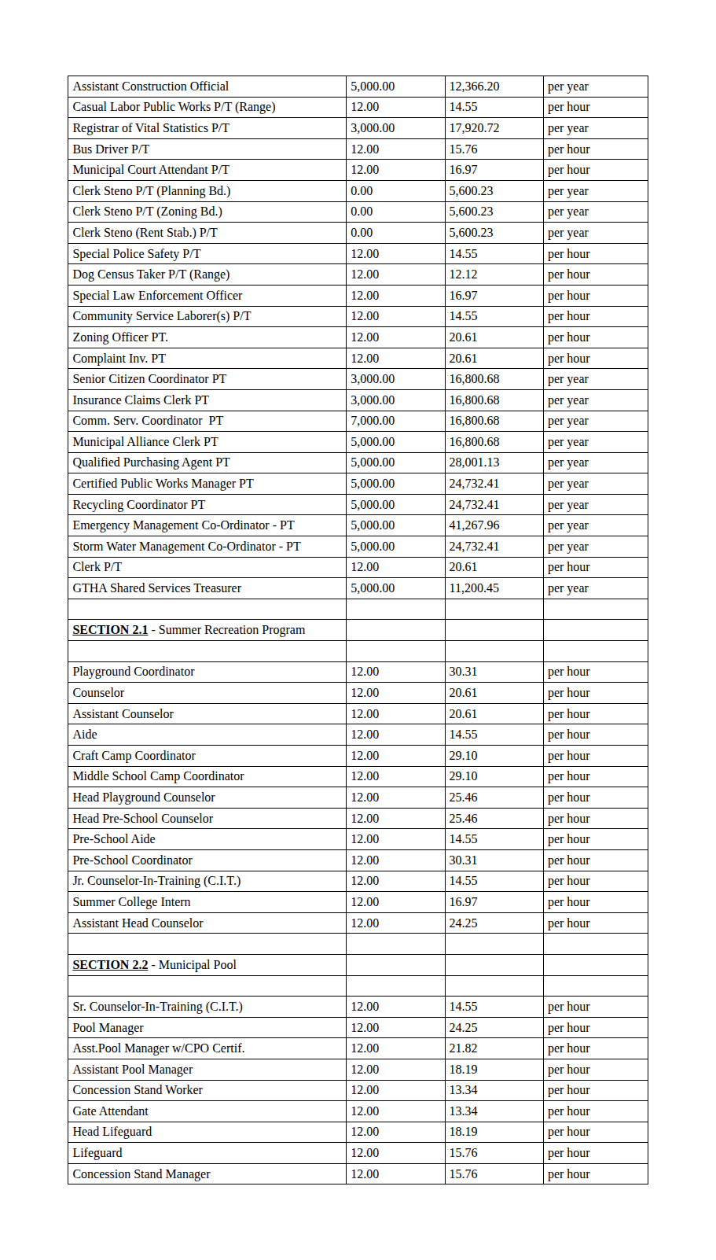| Assistant Construction Official | 5,000.00 | 12,366.20 | per year |
| Casual Labor Public Works P/T (Range) | 12.00 | 14.55 | per hour |
| Registrar of Vital Statistics P/T | 3,000.00 | 17,920.72 | per year |
| Bus Driver P/T | 12.00 | 15.76 | per hour |
| Municipal Court Attendant P/T | 12.00 | 16.97 | per hour |
| Clerk Steno P/T (Planning Bd.) | 0.00 | 5,600.23 | per year |
| Clerk Steno P/T (Zoning Bd.) | 0.00 | 5,600.23 | per year |
| Clerk Steno (Rent Stab.) P/T | 0.00 | 5,600.23 | per year |
| Special Police Safety P/T | 12.00 | 14.55 | per hour |
| Dog Census Taker P/T (Range) | 12.00 | 12.12 | per hour |
| Special Law Enforcement Officer | 12.00 | 16.97 | per hour |
| Community Service Laborer(s) P/T | 12.00 | 14.55 | per hour |
| Zoning Officer PT. | 12.00 | 20.61 | per hour |
| Complaint Inv. PT | 12.00 | 20.61 | per hour |
| Senior Citizen Coordinator PT | 3,000.00 | 16,800.68 | per year |
| Insurance Claims Clerk PT | 3,000.00 | 16,800.68 | per year |
| Comm. Serv. Coordinator PT | 7,000.00 | 16,800.68 | per year |
| Municipal Alliance Clerk PT | 5,000.00 | 16,800.68 | per year |
| Qualified Purchasing Agent PT | 5,000.00 | 28,001.13 | per year |
| Certified Public Works Manager PT | 5,000.00 | 24,732.41 | per year |
| Recycling Coordinator PT | 5,000.00 | 24,732.41 | per year |
| Emergency Management Co-Ordinator - PT | 5,000.00 | 41,267.96 | per year |
| Storm Water Management Co-Ordinator - PT | 5,000.00 | 24,732.41 | per year |
| Clerk P/T | 12.00 | 20.61 | per hour |
| GTHA Shared Services Treasurer | 5,000.00 | 11,200.45 | per year |
| SECTION 2.1 - Summer Recreation Program | | | |
| Playground Coordinator | 12.00 | 30.31 | per hour |
| Counselor | 12.00 | 20.61 | per hour |
| Assistant Counselor | 12.00 | 20.61 | per hour |
| Aide | 12.00 | 14.55 | per hour |
| Craft Camp Coordinator | 12.00 | 29.10 | per hour |
| Middle School Camp Coordinator | 12.00 | 29.10 | per hour |
| Head Playground Counselor | 12.00 | 25.46 | per hour |
| Head Pre-School Counselor | 12.00 | 25.46 | per hour |
| Pre-School Aide | 12.00 | 14.55 | per hour |
| Pre-School Coordinator | 12.00 | 30.31 | per hour |
| Jr. Counselor-In-Training (C.I.T.) | 12.00 | 14.55 | per hour |
| Summer College Intern | 12.00 | 16.97 | per hour |
| Assistant Head Counselor | 12.00 | 24.25 | per hour |
| SECTION 2.2 - Municipal Pool | | | |
| Sr. Counselor-In-Training (C.I.T.) | 12.00 | 14.55 | per hour |
| Pool Manager | 12.00 | 24.25 | per hour |
| Asst.Pool Manager w/CPO Certif. | 12.00 | 21.82 | per hour |
| Assistant Pool Manager | 12.00 | 18.19 | per hour |
| Concession Stand Worker | 12.00 | 13.34 | per hour |
| Gate Attendant | 12.00 | 13.34 | per hour |
| Head Lifeguard | 12.00 | 18.19 | per hour |
| Lifeguard | 12.00 | 15.76 | per hour |
| Concession Stand Manager | 12.00 | 15.76 | per hour |